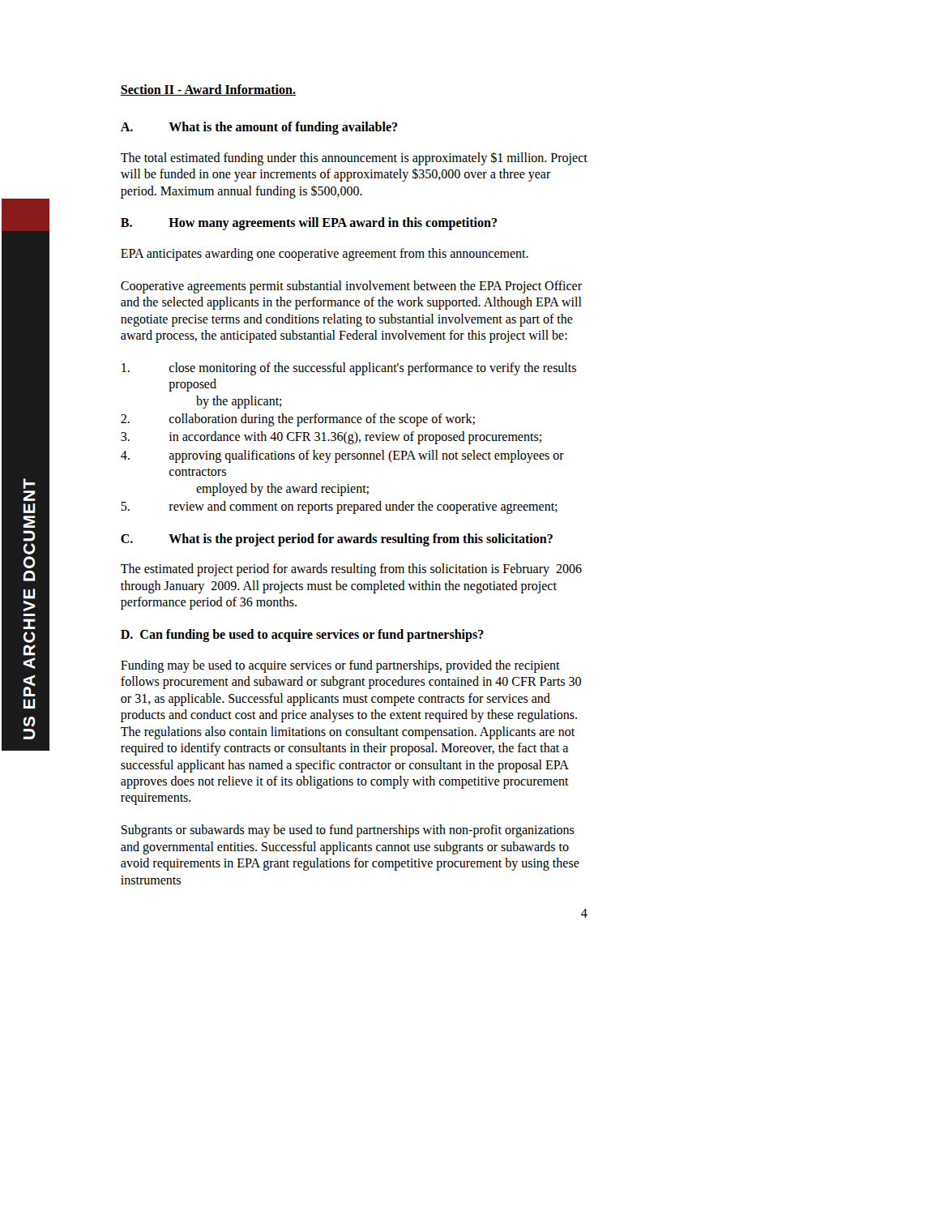US EPA ARCHIVE DOCUMENT
Section II - Award Information.
A. What is the amount of funding available?
The total estimated funding under this announcement is approximately $1 million. Project will be funded in one year increments of approximately $350,000 over a three year period. Maximum annual funding is $500,000.
B. How many agreements will EPA award in this competition?
EPA anticipates awarding one cooperative agreement from this announcement.
Cooperative agreements permit substantial involvement between the EPA Project Officer and the selected applicants in the performance of the work supported. Although EPA will negotiate precise terms and conditions relating to substantial involvement as part of the award process, the anticipated substantial Federal involvement for this project will be:
1. close monitoring of the successful applicant's performance to verify the results proposed by the applicant;
2. collaboration during the performance of the scope of work;
3. in accordance with 40 CFR 31.36(g), review of proposed procurements;
4. approving qualifications of key personnel (EPA will not select employees or contractors employed by the award recipient;
5. review and comment on reports prepared under the cooperative agreement;
C. What is the project period for awards resulting from this solicitation?
The estimated project period for awards resulting from this solicitation is February 2006 through January 2009. All projects must be completed within the negotiated project performance period of 36 months.
D. Can funding be used to acquire services or fund partnerships?
Funding may be used to acquire services or fund partnerships, provided the recipient follows procurement and subaward or subgrant procedures contained in 40 CFR Parts 30 or 31, as applicable. Successful applicants must compete contracts for services and products and conduct cost and price analyses to the extent required by these regulations. The regulations also contain limitations on consultant compensation. Applicants are not required to identify contracts or consultants in their proposal. Moreover, the fact that a successful applicant has named a specific contractor or consultant in the proposal EPA approves does not relieve it of its obligations to comply with competitive procurement requirements.
Subgrants or subawards may be used to fund partnerships with non-profit organizations and governmental entities. Successful applicants cannot use subgrants or subawards to avoid requirements in EPA grant regulations for competitive procurement by using these instruments
4